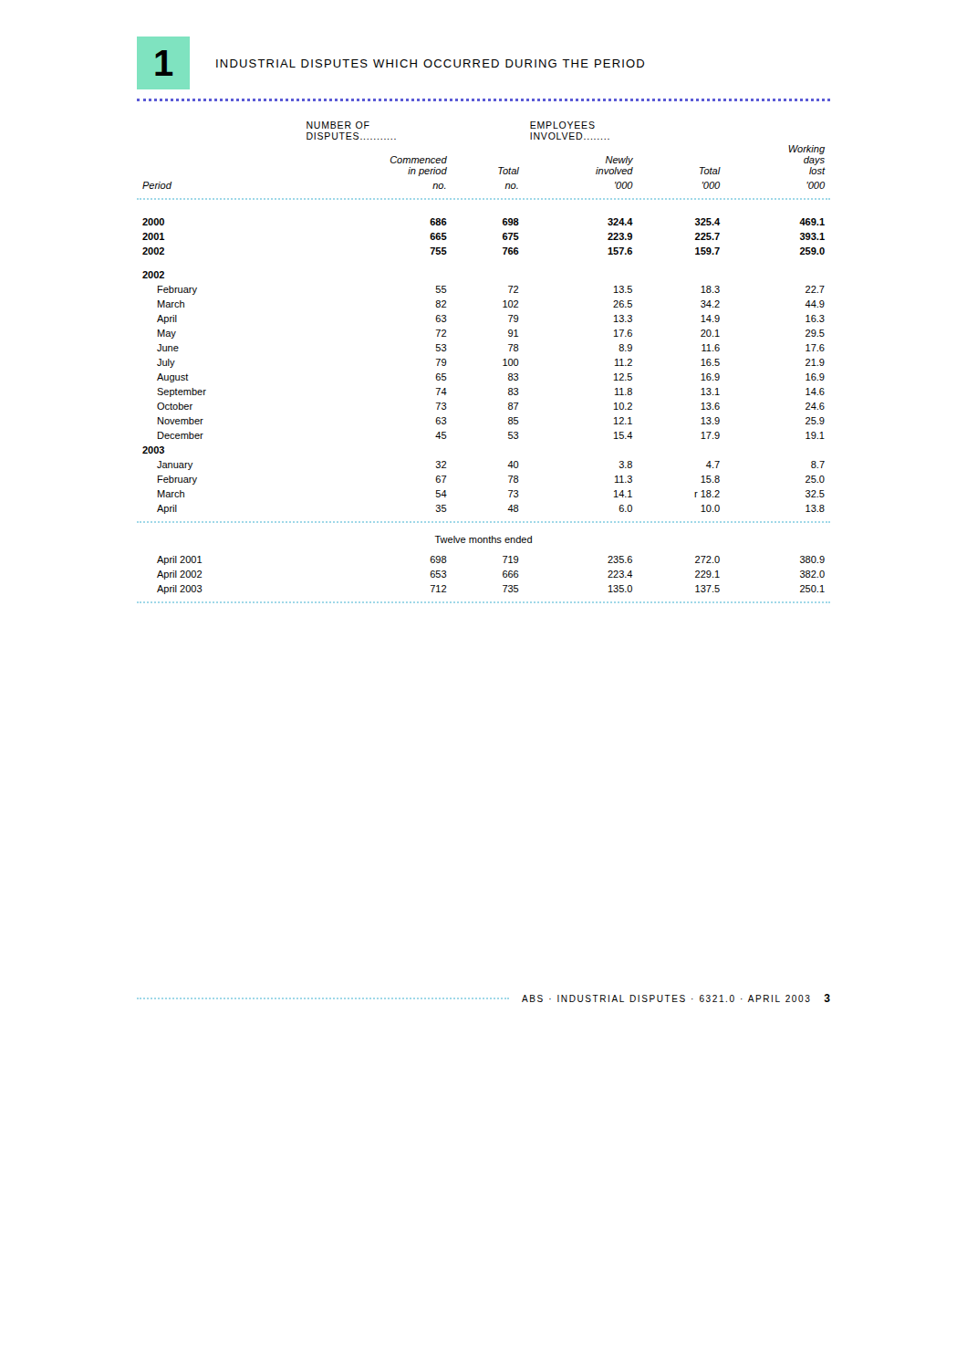1
Industrial disputes which occurred during the period
| | Number of disputes........... | Employees involved........ | |
| --- | --- | --- | --- |
| | Commenced in period | Total | Newly involved | Total | Working days lost |
| Period | no. | no. | '000 | '000 | '000 |
| 2000 | 686 | 698 | 324.4 | 325.4 | 469.1 |
| 2001 | 665 | 675 | 223.9 | 225.7 | 393.1 |
| 2002 | 755 | 766 | 157.6 | 159.7 | 259.0 |
| 2002 | | | | | |
| February | 55 | 72 | 13.5 | 18.3 | 22.7 |
| March | 82 | 102 | 26.5 | 34.2 | 44.9 |
| April | 63 | 79 | 13.3 | 14.9 | 16.3 |
| May | 72 | 91 | 17.6 | 20.1 | 29.5 |
| June | 53 | 78 | 8.9 | 11.6 | 17.6 |
| July | 79 | 100 | 11.2 | 16.5 | 21.9 |
| August | 65 | 83 | 12.5 | 16.9 | 16.9 |
| September | 74 | 83 | 11.8 | 13.1 | 14.6 |
| October | 73 | 87 | 10.2 | 13.6 | 24.6 |
| November | 63 | 85 | 12.1 | 13.9 | 25.9 |
| December | 45 | 53 | 15.4 | 17.9 | 19.1 |
| 2003 | | | | | |
| January | 32 | 40 | 3.8 | 4.7 | 8.7 |
| February | 67 | 78 | 11.3 | 15.8 | 25.0 |
| March | 54 | 73 | 14.1 | r 18.2 | 32.5 |
| April | 35 | 48 | 6.0 | 10.0 | 13.8 |
| Twelve months ended |
| April 2001 | 698 | 719 | 235.6 | 272.0 | 380.9 |
| April 2002 | 653 | 666 | 223.4 | 229.1 | 382.0 |
| April 2003 | 712 | 735 | 135.0 | 137.5 | 250.1 |
ABS · INDUSTRIAL DISPUTES · 6321.0 · APRIL 2003 3